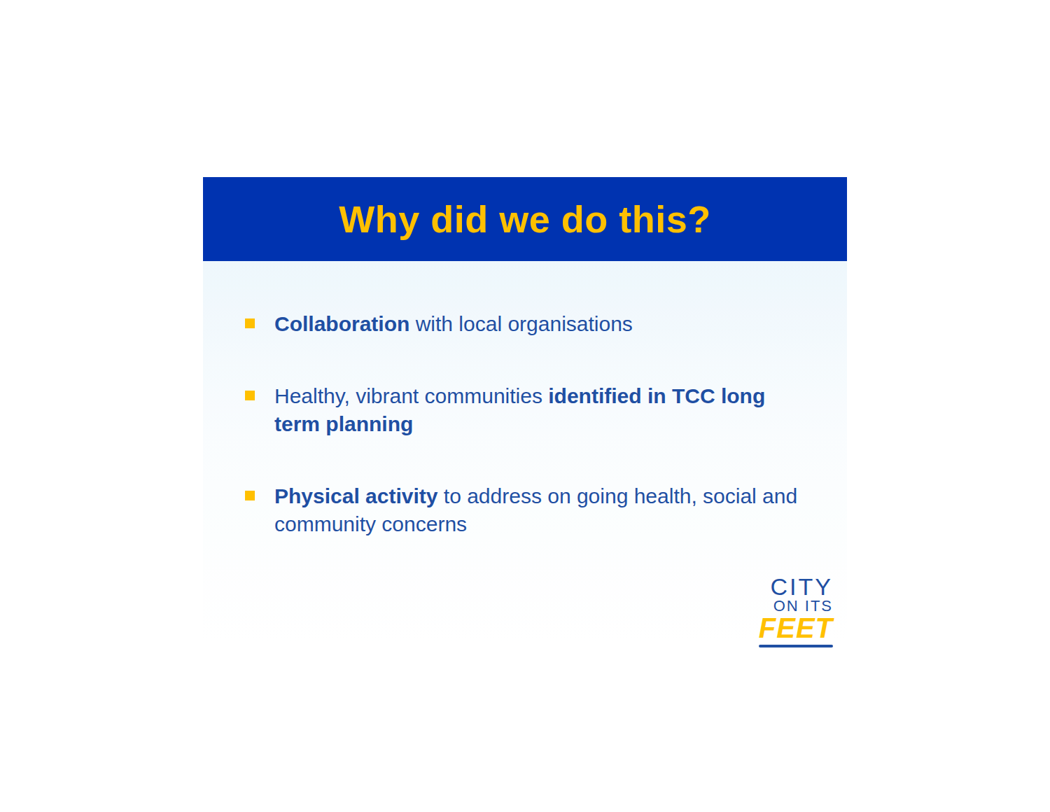Why did we do this?
Collaboration with local organisations
Healthy, vibrant communities identified in TCC long term planning
Physical activity to address on going health, social and community concerns
CITY
ON ITS
FEET